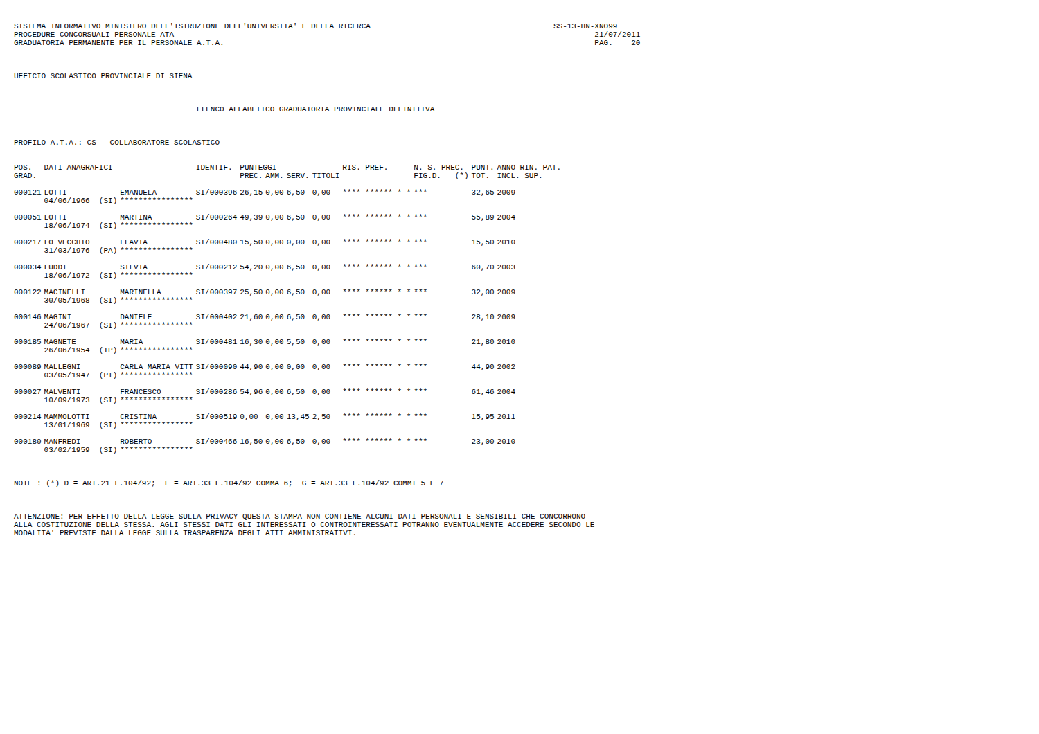SISTEMA INFORMATIVO MINISTERO DELL'ISTRUZIONE DELL'UNIVERSITA' E DELLA RICERCA SS-13-HN-XNO99 PROCEDURE CONCORSUALI PERSONALE ATA 21/07/2011 GRADUATORIA PERMANENTE PER IL PERSONALE A.T.A. PAG. 20
UFFICIO SCOLASTICO PROVINCIALE DI SIENA
ELENCO ALFABETICO GRADUATORIA PROVINCIALE DEFINITIVA
PROFILO A.T.A.: CS - COLLABORATORE SCOLASTICO
| POS. | DATI ANAGRAFICI | | IDENTIF. | PUNTEGGI | | | RIS. PREF. | N. S. PREC. | PUNT. | ANNO RIN. PAT. |
| GRAD. | | | | PREC. | AMM. | SERV. | TITOLI | | FIG.D. (*) | TOT. | INCL. SUP. |
| 000121 | LOTTI | EMANUELA | SI/000396 | 26,15 | 0,00 | 6,50 | 0,00 | **** ****** * * | *** | 32,65 | 2009 |
| | 04/06/1966 (SI) | **************** | | | | | | | | | |
| 000051 | LOTTI | MARTINA | SI/000264 | 49,39 | 0,00 | 6,50 | 0,00 | **** ****** * * | *** | 55,89 | 2004 |
| | 18/06/1974 (SI) | **************** | | | | | | | | | |
| 000217 | LO VECCHIO | FLAVIA | SI/000480 | 15,50 | 0,00 | 0,00 | 0,00 | **** ****** * * | *** | 15,50 | 2010 |
| | 31/03/1976 (PA) | **************** | | | | | | | | | |
| 000034 | LUDDI | SILVIA | SI/000212 | 54,20 | 0,00 | 6,50 | 0,00 | **** ****** * * | *** | 60,70 | 2003 |
| | 18/06/1972 (SI) | **************** | | | | | | | | | |
| 000122 | MACINELLI | MARINELLA | SI/000397 | 25,50 | 0,00 | 6,50 | 0,00 | **** ****** * * | *** | 32,00 | 2009 |
| | 30/05/1968 (SI) | **************** | | | | | | | | | |
| 000146 | MAGINI | DANIELE | SI/000402 | 21,60 | 0,00 | 6,50 | 0,00 | **** ****** * * | *** | 28,10 | 2009 |
| | 24/06/1967 (SI) | **************** | | | | | | | | | |
| 000185 | MAGNETE | MARIA | SI/000481 | 16,30 | 0,00 | 5,50 | 0,00 | **** ****** * * | *** | 21,80 | 2010 |
| | 26/06/1954 (TP) | **************** | | | | | | | | | |
| 000089 | MALLEGNI | CARLA MARIA VITT | SI/000090 | 44,90 | 0,00 | 0,00 | 0,00 | **** ****** * * | *** | 44,90 | 2002 |
| | 03/05/1947 (PI) | **************** | | | | | | | | | |
| 000027 | MALVENTI | FRANCESCO | SI/000286 | 54,96 | 0,00 | 6,50 | 0,00 | **** ****** * * | *** | 61,46 | 2004 |
| | 10/09/1973 (SI) | **************** | | | | | | | | | |
| 000214 | MAMMOLOTTI | CRISTINA | SI/000519 | 0,00 | 0,00 | 13,45 | 2,50 | **** ****** * * | *** | 15,95 | 2011 |
| | 13/01/1969 (SI) | **************** | | | | | | | | | |
| 000180 | MANFREDI | ROBERTO | SI/000466 | 16,50 | 0,00 | 6,50 | 0,00 | **** ****** * * | *** | 23,00 | 2010 |
| | 03/02/1959 (SI) | **************** | | | | | | | | | |
NOTE : (*) D = ART.21 L.104/92; F = ART.33 L.104/92 COMMA 6; G = ART.33 L.104/92 COMMI 5 E 7
ATTENZIONE: PER EFFETTO DELLA LEGGE SULLA PRIVACY QUESTA STAMPA NON CONTIENE ALCUNI DATI PERSONALI E SENSIBILI CHE CONCORRONO ALLA COSTITUZIONE DELLA STESSA. AGLI STESSI DATI GLI INTERESSATI O CONTROINTERESSATI POTRANNO EVENTUALMENTE ACCEDERE SECONDO LE MODALITA' PREVISTE DALLA LEGGE SULLA TRASPARENZA DEGLI ATTI AMMINISTRATIVI.